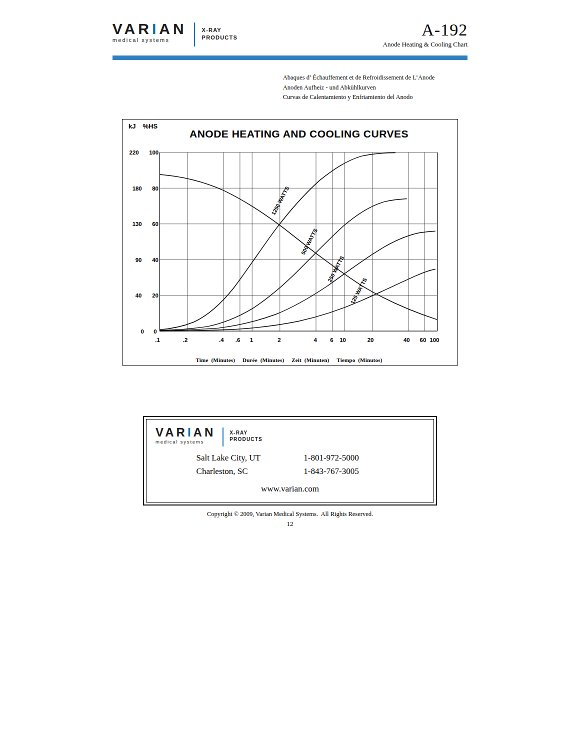VARIAN
medical systems
X-RAY
PRODUCTS
A-192
Anode Heating & Cooling Chart
Abaques d’ Échauffement et de Refroidissement de L’Anode
Anoden Aufheiz - und Abkühlkurven
Curvas de Calentamiento y Enfriamiento del Anodo
kJ%HS
ANODE HEATING AND COOLING CURVES
220 100 180 80 130 60 90 40 40 20 0 0 .1 .2 .4 .6 1 2 4 6 10 20 40 60 100 1250 WATTS 500 WATTS 250 WATTS 125 WATTS
Time (Minutes) Durée (Minutes) Zeit (Minuten) Tiempo (Minutos)
VARIAN
medical systems
X-RAY
PRODUCTS
| Salt Lake City, UT | 1-801-972-5000 |
| Charleston, SC | 1-843-767-3005 |
www.varian.com
Copyright © 2009, Varian Medical Systems. All Rights Reserved.
12